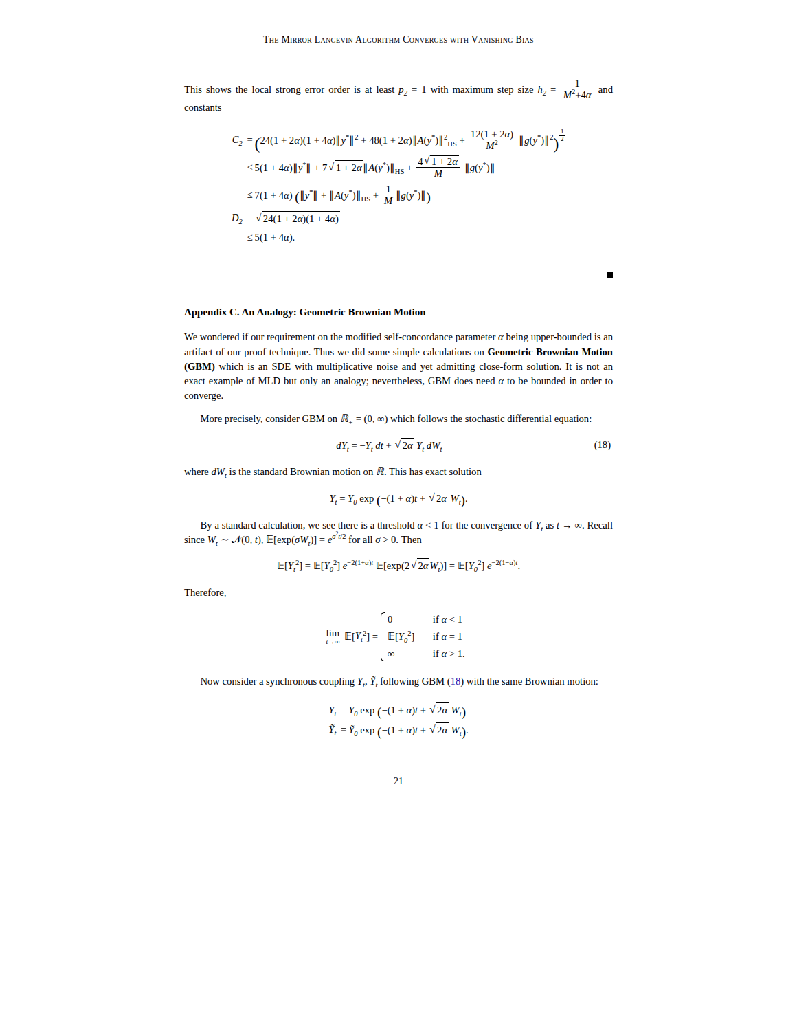The Mirror Langevin Algorithm Converges with Vanishing Bias
This shows the local strong error order is at least p2 = 1 with maximum step size h2 = 1 M2+4α and constants
| C 2 | = | ( 24(1 + 2 α )(1 + 4 α )∥ y * ∥ 2 + 48(1 + 2 α )∥ A ( y * )∥ 2 HS + 12(1 + 2 α ) M 2 ∥ g ( y * )∥ 2 ) 1 2 |
| | ≤ | 5(1 + 4 α )∥ y * ∥ + 7 1 + 2 α ∥ A ( y * )∥ HS + 4 1 + 2 α M ∥ g ( y * )∥ |
| | ≤ | 7(1 + 4 α ) ( ∥ y * ∥ + ∥ A ( y * )∥ HS + 1 M ∥ g ( y * )∥ ) |
| D 2 | = | 24(1 + 2 α )(1 + 4 α ) |
| | ≤ | 5(1 + 4 α ). |
Appendix C. An Analogy: Geometric Brownian Motion
We wondered if our requirement on the modified self-concordance parameter α being upper-bounded is an artifact of our proof technique. Thus we did some simple calculations on Geometric Brownian Motion (GBM) which is an SDE with multiplicative noise and yet admitting close-form solution. It is not an exact example of MLD but only an analogy; nevertheless, GBM does need α to be bounded in order to converge.
More precisely, consider GBM on ℝ+ = (0, ∞) which follows the stochastic differential equation:
(18) dYt = −Yt dt + 2α Yt dWt
where dWt is the standard Brownian motion on ℝ. This has exact solution
Yt = Y0 exp (−(1 + α)t + 2α Wt).
By a standard calculation, we see there is a threshold α < 1 for the convergence of Yt as t → ∞. Recall since Wt ∼ 𝒩(0, t), 𝔼[exp(σWt)] = eσ2t/2 for all σ > 0. Then
𝔼[Yt2] = 𝔼[Y02] e−2(1+α)t 𝔼[exp(22α Wt)] = 𝔼[Y02] e−2(1−α)t.
Therefore,
lim t→∞ 𝔼[Yt2] =
| 0 | if α < 1 |
| 𝔼 [ Y 0 2 ] | if α = 1 |
| ∞ | if α > 1. |
Now consider a synchronous coupling Yt, Ỹt following GBM (18) with the same Brownian motion:
| Y t | = | Y 0 exp ( −(1 + α ) t + 2 α W t ) |
| Ỹ t | = | Ỹ 0 exp ( −(1 + α ) t + 2 α W t ) . |
21